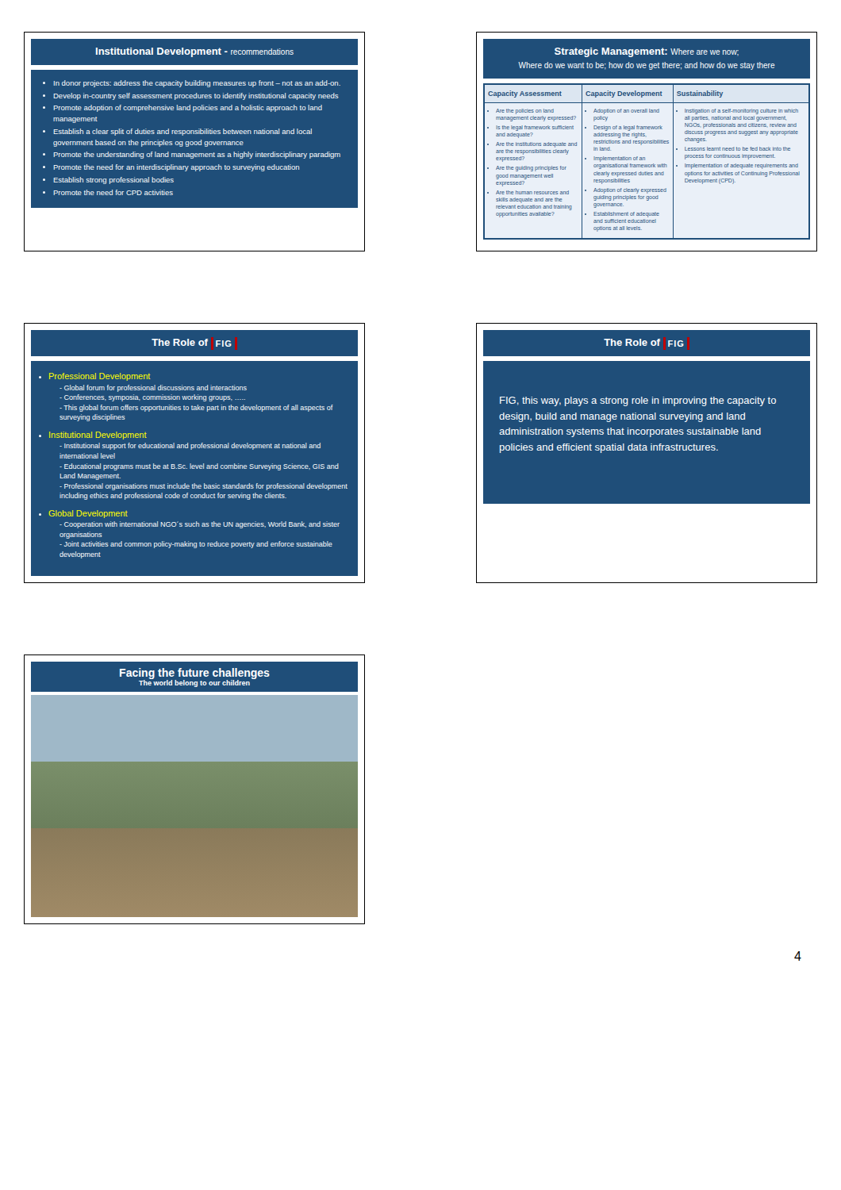Institutional Development - recommendations
In donor projects: address the capacity building measures up front – not as an add-on.
Develop in-country self assessment procedures to identify institutional capacity needs
Promote adoption of comprehensive land policies and a holistic approach to land management
Establish a clear split of duties and responsibilities between national and local government based on the principles og good governance
Promote the understanding of land management as a highly interdisciplinary paradigm
Promote the need for an interdisciplinary approach to surveying education
Establish strong professional bodies
Promote the need for CPD activities
Strategic Management: Where are we now;
Where do we want to be; how do we get there; and how do we stay there
| Capacity Assessment | Capacity Development | Sustainability |
| --- | --- | --- |
| Are the policies on land management clearly expressed? Is the legal framework sufficient and adequate? Are the institutions adequate and are the responsibilities clearly expressed? Are the guiding principles for good management well expressed? Are the human resources and skills adequate and are the relevant education and training opportunities available? | Adoption of an overall land policy Design of a legal framework addressing the rights, restrictions and responsibilities in land. Implementation of an organisational framework with clearly expressed duties and responsibilities Adoption of clearly expressed guiding principles for good governance. Establishment of adequate and sufficient educationel options at all levels. | Instigation of a self-monitoring culture in which all parties, national and local government, NGOs, professionals and citizens, review and discuss progress and suggest any appropriate changes. Lessons learnt need to be fed back into the process for continuous improvement. Implementation of adequate requirements and options for activities of Continuing Professional Development (CPD). |
The Role of FIG
Professional Development
Global forum for professional discussions and interactions
Conferences, symposia, commission working groups, …..
This global forum offers opportunities to take part in the development of all aspects of surveying disciplines
Institutional Development
Institutional support for educational and professional development at national and international level
Educational programs must be at B.Sc. level and combine Surveying Science, GIS and Land Management.
Professional organisations must include the basic standards for professional development including ethics and professional code of conduct for serving the clients.
Global Development
Cooperation with international NGO´s such as the UN agencies, World Bank, and sister organisations
Joint activities and common policy-making to reduce poverty and enforce sustainable development
The Role of FIG
FIG, this way, plays a strong role in improving the capacity to design, build and manage national surveying and land administration systems that incorporates sustainable land policies and efficient spatial data infrastructures.
Facing the future challenges
The world belong to our children
4